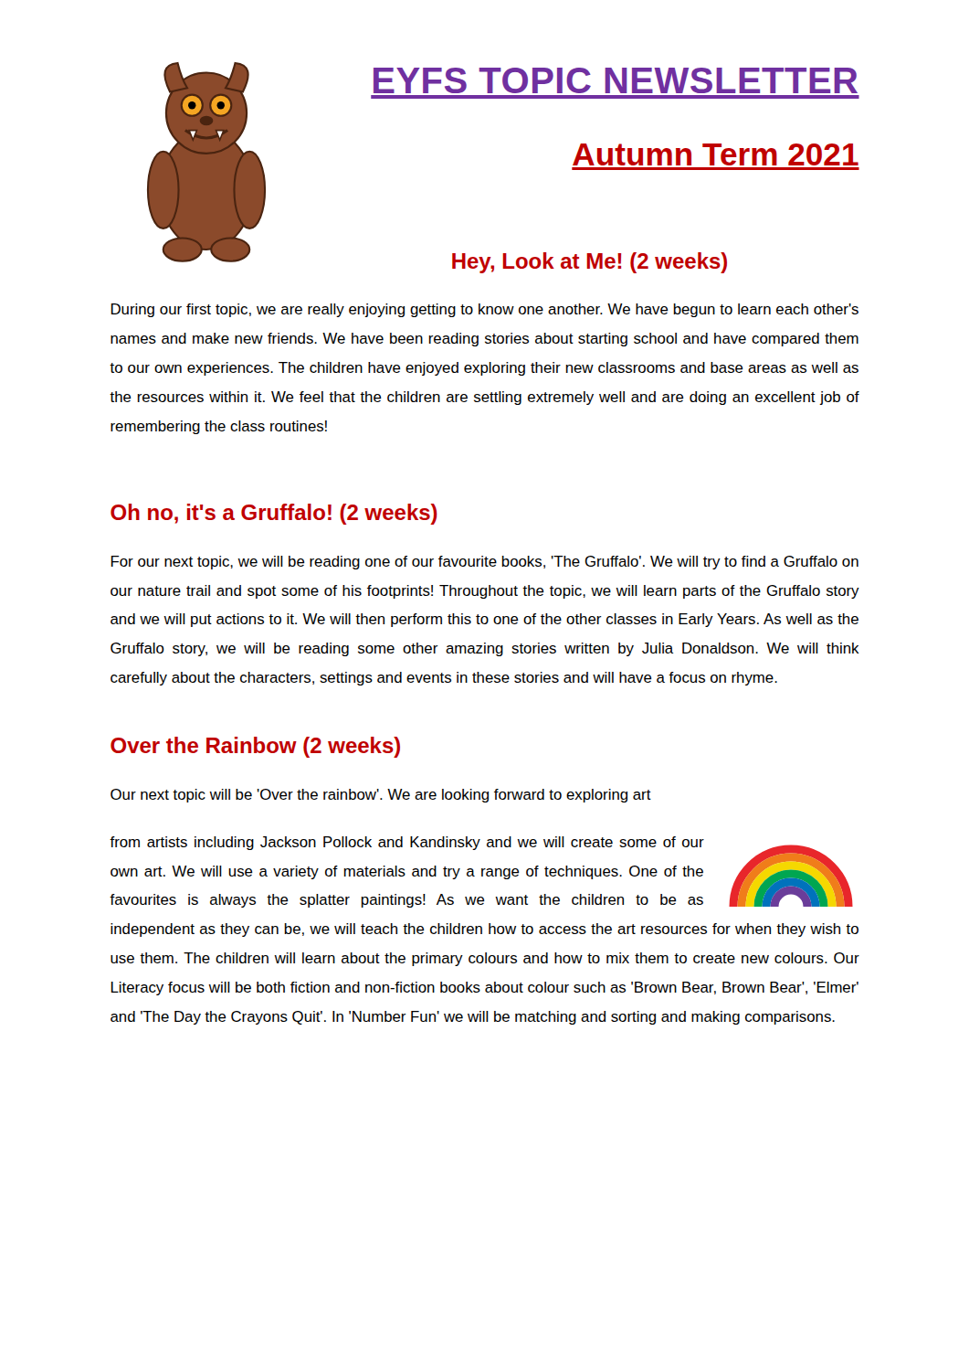EYFS TOPIC NEWSLETTER
Autumn Term 2021
Hey, Look at Me! (2 weeks)
During our first topic, we are really enjoying getting to know one another. We have begun to learn each other's names and make new friends. We have been reading stories about starting school and have compared them to our own experiences. The children have enjoyed exploring their new classrooms and base areas as well as the resources within it. We feel that the children are settling extremely well and are doing an excellent job of remembering the class routines!
Oh no, it's a Gruffalo! (2 weeks)
For our next topic, we will be reading one of our favourite books, 'The Gruffalo'. We will try to find a Gruffalo on our nature trail and spot some of his footprints! Throughout the topic, we will learn parts of the Gruffalo story and we will put actions to it. We will then perform this to one of the other classes in Early Years. As well as the Gruffalo story, we will be reading some other amazing stories written by Julia Donaldson. We will think carefully about the characters, settings and events in these stories and will have a focus on rhyme.
Over the Rainbow (2 weeks)
Our next topic will be 'Over the rainbow'. We are looking forward to exploring art
from artists including Jackson Pollock and Kandinsky and we will create some of our own art. We will use a variety of materials and try a range of techniques. One of the favourites is always the splatter paintings! As we want the children to be as independent as they can be, we will teach the children how to access the art resources for when they wish to use them. The children will learn about the primary colours and how to mix them to create new colours. Our Literacy focus will be both fiction and non-fiction books about colour such as 'Brown Bear, Brown Bear', 'Elmer' and 'The Day the Crayons Quit'. In 'Number Fun' we will be matching and sorting and making comparisons.